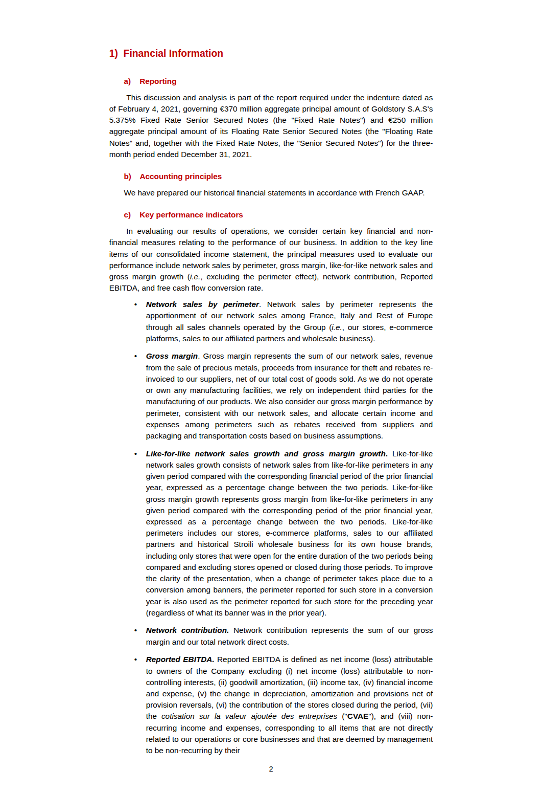1) Financial Information
a) Reporting
This discussion and analysis is part of the report required under the indenture dated as of February 4, 2021, governing €370 million aggregate principal amount of Goldstory S.A.S's 5.375% Fixed Rate Senior Secured Notes (the "Fixed Rate Notes") and €250 million aggregate principal amount of its Floating Rate Senior Secured Notes (the "Floating Rate Notes" and, together with the Fixed Rate Notes, the "Senior Secured Notes") for the three-month period ended December 31, 2021.
b) Accounting principles
We have prepared our historical financial statements in accordance with French GAAP.
c) Key performance indicators
In evaluating our results of operations, we consider certain key financial and non-financial measures relating to the performance of our business. In addition to the key line items of our consolidated income statement, the principal measures used to evaluate our performance include network sales by perimeter, gross margin, like-for-like network sales and gross margin growth (i.e., excluding the perimeter effect), network contribution, Reported EBITDA, and free cash flow conversion rate.
Network sales by perimeter. Network sales by perimeter represents the apportionment of our network sales among France, Italy and Rest of Europe through all sales channels operated by the Group (i.e., our stores, e-commerce platforms, sales to our affiliated partners and wholesale business).
Gross margin. Gross margin represents the sum of our network sales, revenue from the sale of precious metals, proceeds from insurance for theft and rebates re-invoiced to our suppliers, net of our total cost of goods sold. As we do not operate or own any manufacturing facilities, we rely on independent third parties for the manufacturing of our products. We also consider our gross margin performance by perimeter, consistent with our network sales, and allocate certain income and expenses among perimeters such as rebates received from suppliers and packaging and transportation costs based on business assumptions.
Like-for-like network sales growth and gross margin growth. Like-for-like network sales growth consists of network sales from like-for-like perimeters in any given period compared with the corresponding financial period of the prior financial year, expressed as a percentage change between the two periods. Like-for-like gross margin growth represents gross margin from like-for-like perimeters in any given period compared with the corresponding period of the prior financial year, expressed as a percentage change between the two periods. Like-for-like perimeters includes our stores, e-commerce platforms, sales to our affiliated partners and historical Stroili wholesale business for its own house brands, including only stores that were open for the entire duration of the two periods being compared and excluding stores opened or closed during those periods. To improve the clarity of the presentation, when a change of perimeter takes place due to a conversion among banners, the perimeter reported for such store in a conversion year is also used as the perimeter reported for such store for the preceding year (regardless of what its banner was in the prior year).
Network contribution. Network contribution represents the sum of our gross margin and our total network direct costs.
Reported EBITDA. Reported EBITDA is defined as net income (loss) attributable to owners of the Company excluding (i) net income (loss) attributable to non-controlling interests, (ii) goodwill amortization, (iii) income tax, (iv) financial income and expense, (v) the change in depreciation, amortization and provisions net of provision reversals, (vi) the contribution of the stores closed during the period, (vii) the cotisation sur la valeur ajoutée des entreprises ("CVAE"), and (viii) non-recurring income and expenses, corresponding to all items that are not directly related to our operations or core businesses and that are deemed by management to be non-recurring by their
2